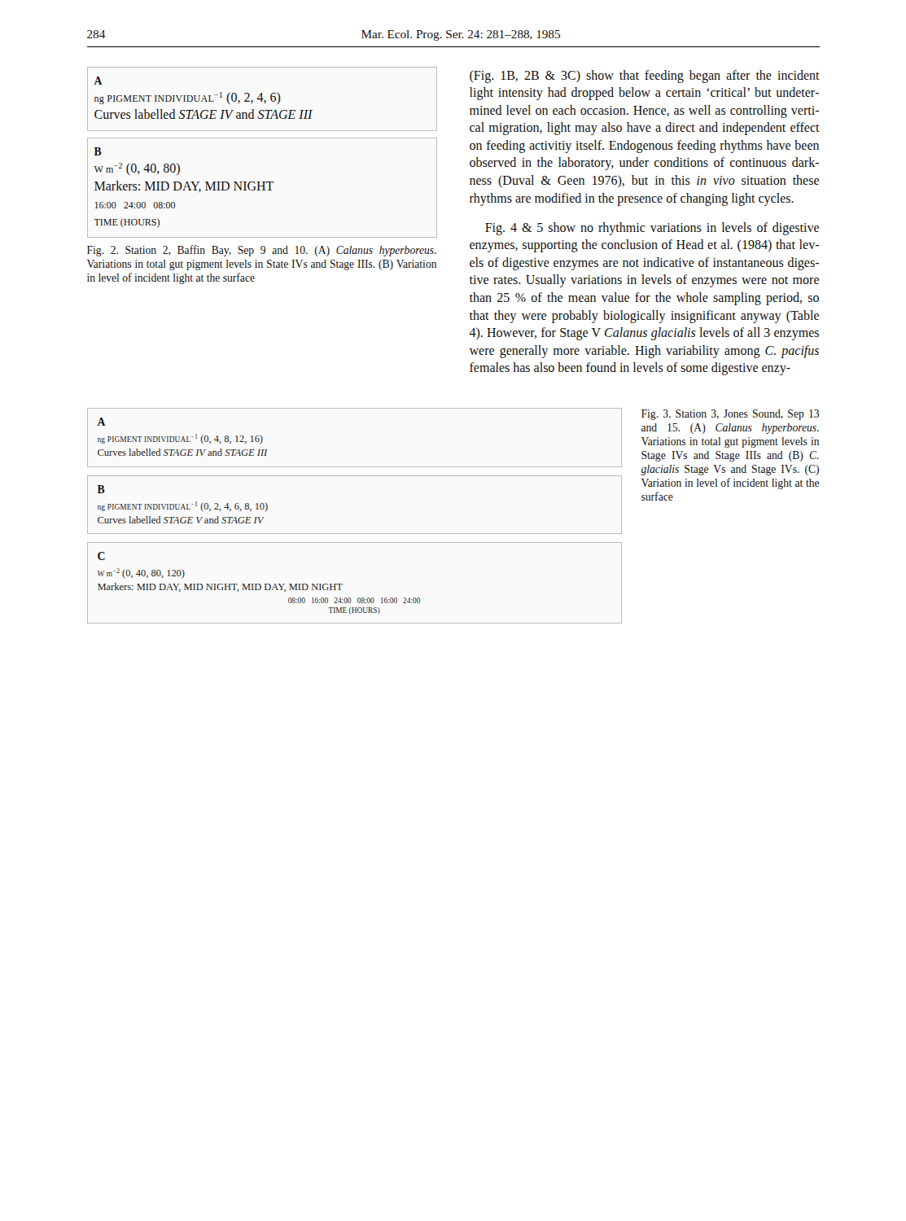284 Mar. Ecol. Prog. Ser. 24: 281–288, 1985
A
ng PIGMENT INDIVIDUAL−1 (0, 2, 4, 6)
Curves labelled STAGE IV and STAGE III
B
W m−2 (0, 40, 80)
Markers: MID DAY, MID NIGHT
16:00 24:00 08:00
TIME (HOURS)
Fig. 2. Station 2, Baffin Bay, Sep 9 and 10. (A) Calanus hyperboreus. Variations in total gut pigment levels in State IVs and Stage IIIs. (B) Variation in level of incident light at the surface
(Fig. 1B, 2B & 3C) show that feeding began after the incident light intensity had dropped below a certain ‘critical’ but undetermined level on each occasion. Hence, as well as controlling vertical migration, light may also have a direct and independent effect on feeding activitiy itself. Endogenous feeding rhythms have been observed in the laboratory, under conditions of continuous darkness (Duval & Geen 1976), but in this in vivo situation these rhythms are modified in the presence of changing light cycles.
Fig. 4 & 5 show no rhythmic variations in levels of digestive enzymes, supporting the conclusion of Head et al. (1984) that levels of digestive enzymes are not indicative of instantaneous digestive rates. Usually variations in levels of enzymes were not more than 25 % of the mean value for the whole sampling period, so that they were probably biologically insignificant anyway (Table 4). However, for Stage V Calanus glacialis levels of all 3 enzymes were generally more variable. High variability among C. pacifus females has also been found in levels of some digestive enzy-
A
ng PIGMENT INDIVIDUAL−1 (0, 4, 8, 12, 16)
Curves labelled STAGE IV and STAGE III
B
ng PIGMENT INDIVIDUAL−1 (0, 2, 4, 6, 8, 10)
Curves labelled STAGE V and STAGE IV
C
W m−2 (0, 40, 80, 120)
Markers: MID DAY, MID NIGHT, MID DAY, MID NIGHT
08:00 16:00 24:00 08:00 16:00 24:00
TIME (HOURS)
Fig. 3. Station 3, Jones Sound, Sep 13 and 15. (A) Calanus hyperboreus. Variations in total gut pigment levels in Stage IVs and Stage IIIs and (B) C. glacialis Stage Vs and Stage IVs. (C) Variation in level of incident light at the surface